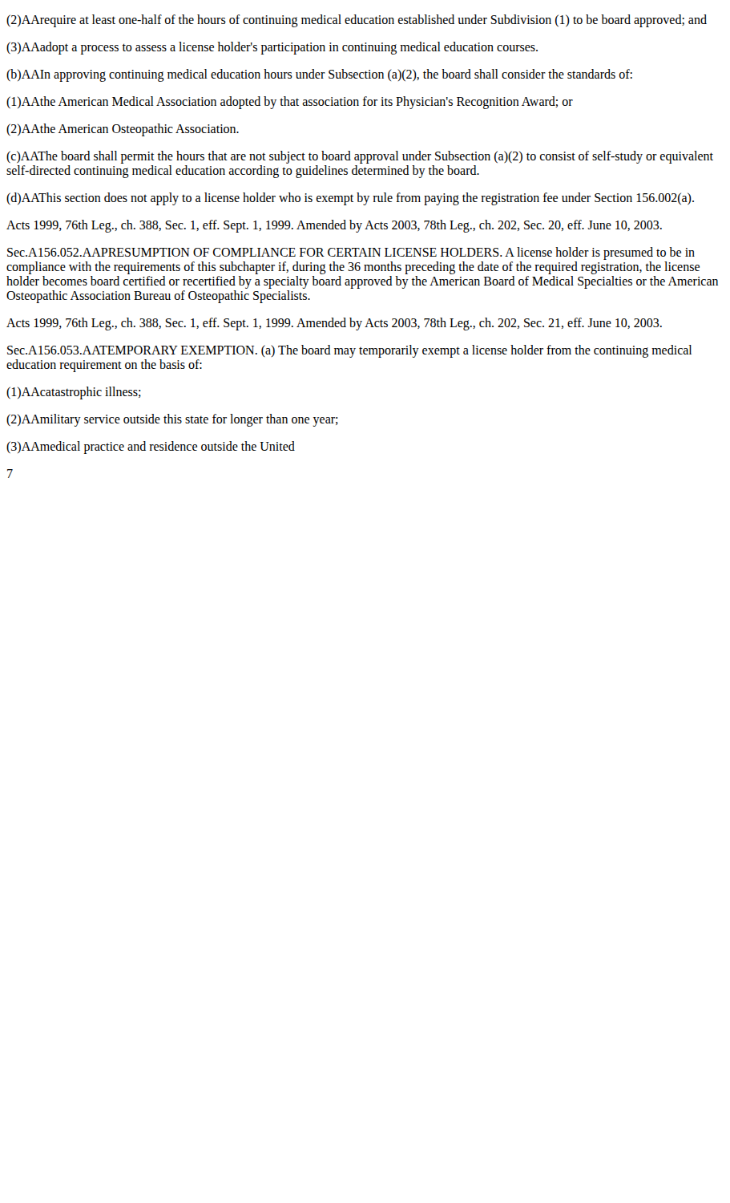(2)AArequire at least one-half of the hours of continuing medical education established under Subdivision (1) to be board approved; and
(3)AAadopt a process to assess a license holder's participation in continuing medical education courses.
(b)AAIn approving continuing medical education hours under Subsection (a)(2), the board shall consider the standards of:
(1)AAthe American Medical Association adopted by that association for its Physician's Recognition Award; or
(2)AAthe American Osteopathic Association.
(c)AAThe board shall permit the hours that are not subject to board approval under Subsection (a)(2) to consist of self-study or equivalent self-directed continuing medical education according to guidelines determined by the board.
(d)AAThis section does not apply to a license holder who is exempt by rule from paying the registration fee under Section 156.002(a).
Acts 1999, 76th Leg., ch. 388, Sec. 1, eff. Sept. 1, 1999. Amended by Acts 2003, 78th Leg., ch. 202, Sec. 20, eff. June 10, 2003.
Sec.A156.052.AAPRESUMPTION OF COMPLIANCE FOR CERTAIN LICENSE HOLDERS. A license holder is presumed to be in compliance with the requirements of this subchapter if, during the 36 months preceding the date of the required registration, the license holder becomes board certified or recertified by a specialty board approved by the American Board of Medical Specialties or the American Osteopathic Association Bureau of Osteopathic Specialists.
Acts 1999, 76th Leg., ch. 388, Sec. 1, eff. Sept. 1, 1999. Amended by Acts 2003, 78th Leg., ch. 202, Sec. 21, eff. June 10, 2003.
Sec.A156.053.AATEMPORARY EXEMPTION. (a) The board may temporarily exempt a license holder from the continuing medical education requirement on the basis of:
(1)AAcatastrophic illness;
(2)AAmilitary service outside this state for longer than one year;
(3)AAmedical practice and residence outside the United
7